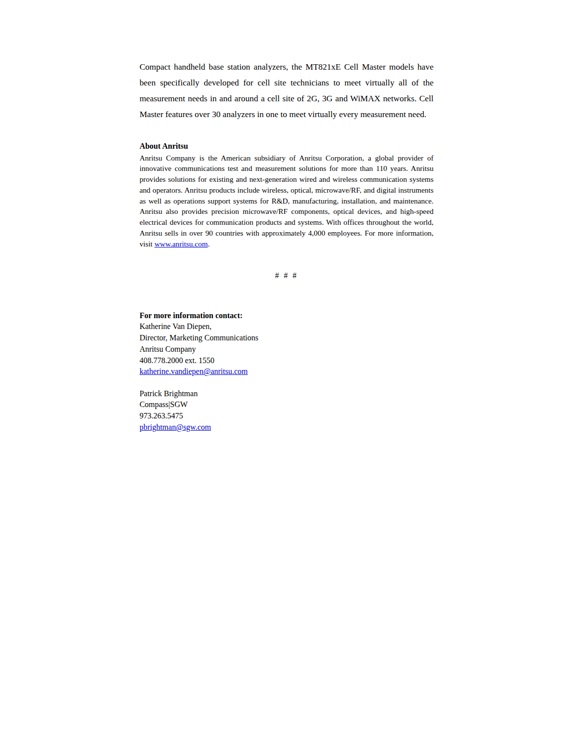Compact handheld base station analyzers, the MT821xE Cell Master models have been specifically developed for cell site technicians to meet virtually all of the measurement needs in and around a cell site of 2G, 3G and WiMAX networks. Cell Master features over 30 analyzers in one to meet virtually every measurement need.
About Anritsu
Anritsu Company is the American subsidiary of Anritsu Corporation, a global provider of innovative communications test and measurement solutions for more than 110 years. Anritsu provides solutions for existing and next-generation wired and wireless communication systems and operators. Anritsu products include wireless, optical, microwave/RF, and digital instruments as well as operations support systems for R&D, manufacturing, installation, and maintenance. Anritsu also provides precision microwave/RF components, optical devices, and high-speed electrical devices for communication products and systems. With offices throughout the world, Anritsu sells in over 90 countries with approximately 4,000 employees. For more information, visit www.anritsu.com.
# # #
For more information contact:
Katherine Van Diepen,
Director, Marketing Communications
Anritsu Company
408.778.2000 ext. 1550
katherine.vandiepen@anritsu.com
Patrick Brightman
Compass|SGW
973.263.5475
pbrightman@sgw.com